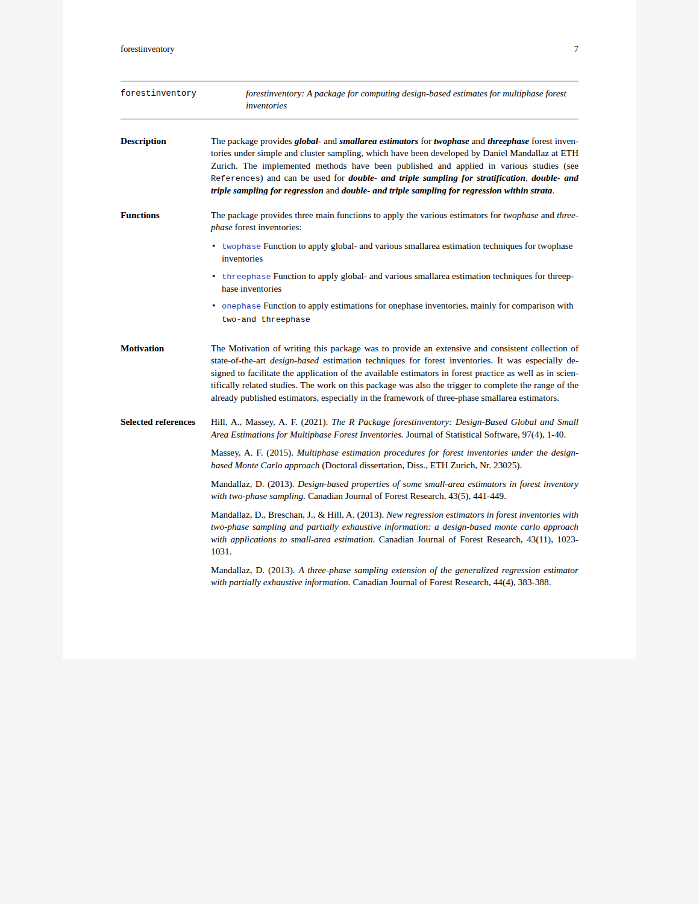forestinventory
7
forestinventory
forestinventory: A package for computing design-based estimates for multiphase forest inventories
Description
The package provides global- and smallarea estimators for twophase and threephase forest inventories under simple and cluster sampling, which have been developed by Daniel Mandallaz at ETH Zurich. The implemented methods have been published and applied in various studies (see References) and can be used for double- and triple sampling for stratification, double- and triple sampling for regression and double- and triple sampling for regression within strata.
Functions
The package provides three main functions to apply the various estimators for twophase and threephase forest inventories:
twophase Function to apply global- and various smallarea estimation techniques for twophase inventories
threephase Function to apply global- and various smallarea estimation techniques for threephase inventories
onephase Function to apply estimations for onephase inventories, mainly for comparison with two-and threephase
Motivation
The Motivation of writing this package was to provide an extensive and consistent collection of state-of-the-art design-based estimation techniques for forest inventories. It was especially designed to facilitate the application of the available estimators in forest practice as well as in scientifically related studies. The work on this package was also the trigger to complete the range of the already published estimators, especially in the framework of three-phase smallarea estimators.
Selected references
Hill, A., Massey, A. F. (2021). The R Package forestinventory: Design-Based Global and Small Area Estimations for Multiphase Forest Inventories. Journal of Statistical Software, 97(4), 1-40.
Massey, A. F. (2015). Multiphase estimation procedures for forest inventories under the design-based Monte Carlo approach (Doctoral dissertation, Diss., ETH Zurich, Nr. 23025).
Mandallaz, D. (2013). Design-based properties of some small-area estimators in forest inventory with two-phase sampling. Canadian Journal of Forest Research, 43(5), 441-449.
Mandallaz, D., Breschan, J., & Hill, A. (2013). New regression estimators in forest inventories with two-phase sampling and partially exhaustive information: a design-based monte carlo approach with applications to small-area estimation. Canadian Journal of Forest Research, 43(11), 1023-1031.
Mandallaz, D. (2013). A three-phase sampling extension of the generalized regression estimator with partially exhaustive information. Canadian Journal of Forest Research, 44(4), 383-388.